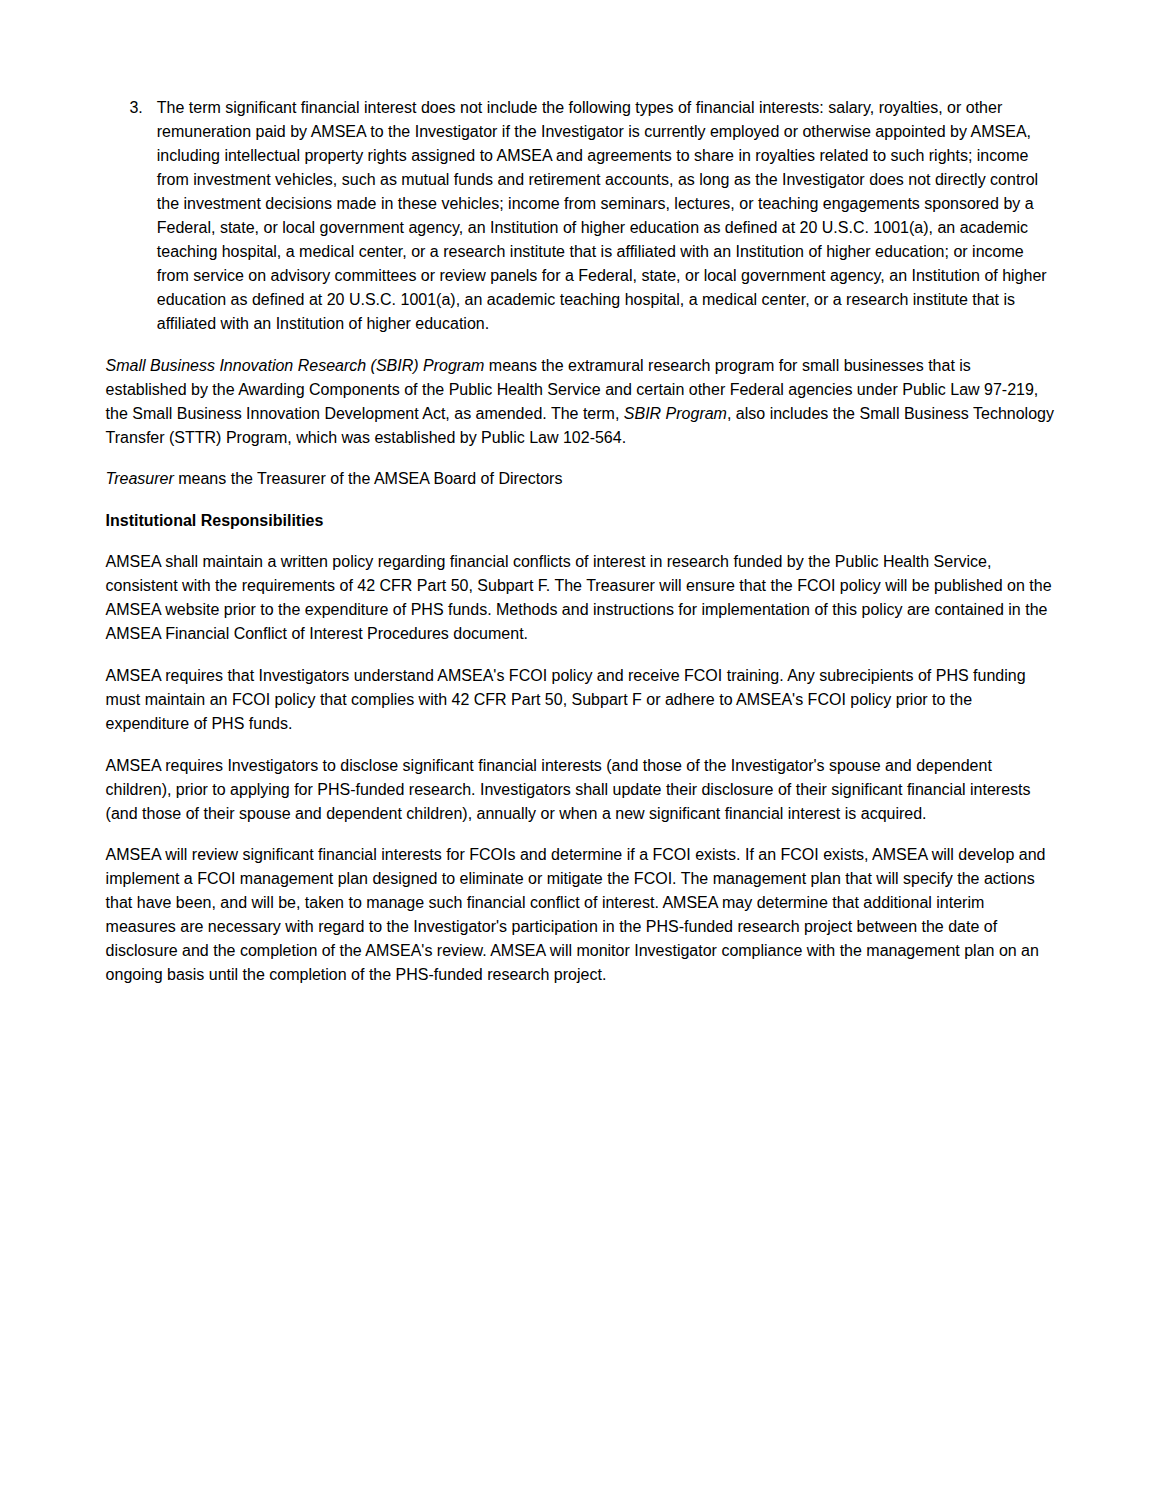The term significant financial interest does not include the following types of financial interests: salary, royalties, or other remuneration paid by AMSEA to the Investigator if the Investigator is currently employed or otherwise appointed by AMSEA, including intellectual property rights assigned to AMSEA and agreements to share in royalties related to such rights; income from investment vehicles, such as mutual funds and retirement accounts, as long as the Investigator does not directly control the investment decisions made in these vehicles; income from seminars, lectures, or teaching engagements sponsored by a Federal, state, or local government agency, an Institution of higher education as defined at 20 U.S.C. 1001(a), an academic teaching hospital, a medical center, or a research institute that is affiliated with an Institution of higher education; or income from service on advisory committees or review panels for a Federal, state, or local government agency, an Institution of higher education as defined at 20 U.S.C. 1001(a), an academic teaching hospital, a medical center, or a research institute that is affiliated with an Institution of higher education.
Small Business Innovation Research (SBIR) Program means the extramural research program for small businesses that is established by the Awarding Components of the Public Health Service and certain other Federal agencies under Public Law 97-219, the Small Business Innovation Development Act, as amended. The term, SBIR Program, also includes the Small Business Technology Transfer (STTR) Program, which was established by Public Law 102-564.
Treasurer means the Treasurer of the AMSEA Board of Directors
Institutional Responsibilities
AMSEA shall maintain a written policy regarding financial conflicts of interest in research funded by the Public Health Service, consistent with the requirements of 42 CFR Part 50, Subpart F. The Treasurer will ensure that the FCOI policy will be published on the AMSEA website prior to the expenditure of PHS funds. Methods and instructions for implementation of this policy are contained in the AMSEA Financial Conflict of Interest Procedures document.
AMSEA requires that Investigators understand AMSEA's FCOI policy and receive FCOI training. Any subrecipients of PHS funding must maintain an FCOI policy that complies with 42 CFR Part 50, Subpart F or adhere to AMSEA's FCOI policy prior to the expenditure of PHS funds.
AMSEA requires Investigators to disclose significant financial interests (and those of the Investigator's spouse and dependent children), prior to applying for PHS-funded research. Investigators shall update their disclosure of their significant financial interests (and those of their spouse and dependent children), annually or when a new significant financial interest is acquired.
AMSEA will review significant financial interests for FCOIs and determine if a FCOI exists. If an FCOI exists, AMSEA will develop and implement a FCOI management plan designed to eliminate or mitigate the FCOI. The management plan that will specify the actions that have been, and will be, taken to manage such financial conflict of interest. AMSEA may determine that additional interim measures are necessary with regard to the Investigator's participation in the PHS-funded research project between the date of disclosure and the completion of the AMSEA's review. AMSEA will monitor Investigator compliance with the management plan on an ongoing basis until the completion of the PHS-funded research project.